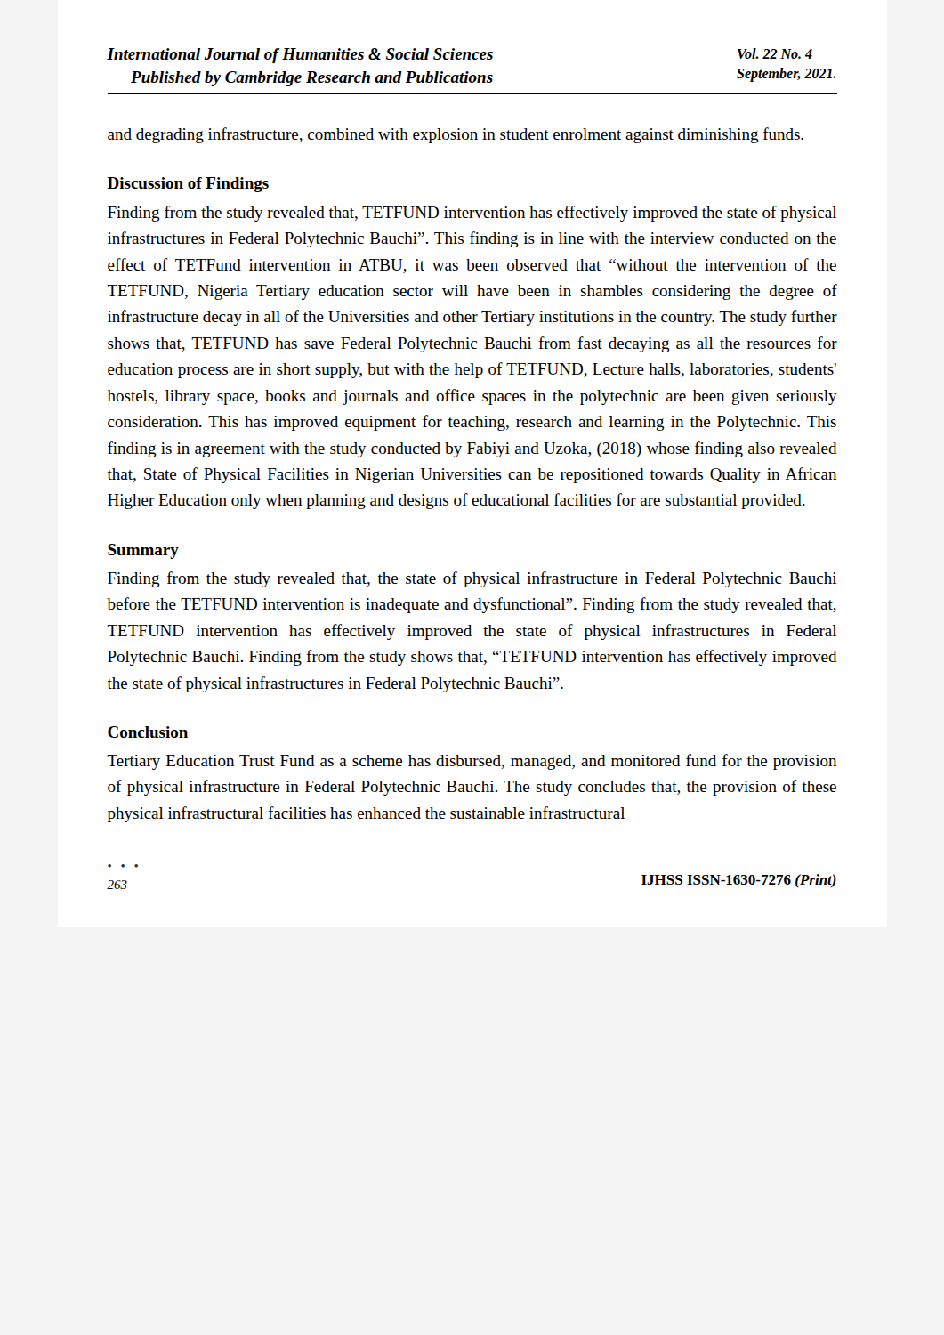International Journal of Humanities & Social Sciences Published by Cambridge Research and Publications
Vol. 22 No. 4
September, 2021.
and degrading infrastructure, combined with explosion in student enrolment against diminishing funds.
Discussion of Findings
Finding from the study revealed that, TETFUND intervention has effectively improved the state of physical infrastructures in Federal Polytechnic Bauchi”. This finding is in line with the interview conducted on the effect of TETFund intervention in ATBU, it was been observed that “without the intervention of the TETFUND, Nigeria Tertiary education sector will have been in shambles considering the degree of infrastructure decay in all of the Universities and other Tertiary institutions in the country. The study further shows that, TETFUND has save Federal Polytechnic Bauchi from fast decaying as all the resources for education process are in short supply, but with the help of TETFUND, Lecture halls, laboratories, students' hostels, library space, books and journals and office spaces in the polytechnic are been given seriously consideration. This has improved equipment for teaching, research and learning in the Polytechnic. This finding is in agreement with the study conducted by Fabiyi and Uzoka, (2018) whose finding also revealed that, State of Physical Facilities in Nigerian Universities can be repositioned towards Quality in African Higher Education only when planning and designs of educational facilities for are substantial provided.
Summary
Finding from the study revealed that, the state of physical infrastructure in Federal Polytechnic Bauchi before the TETFUND intervention is inadequate and dysfunctional”. Finding from the study revealed that, TETFUND intervention has effectively improved the state of physical infrastructures in Federal Polytechnic Bauchi. Finding from the study shows that, “TETFUND intervention has effectively improved the state of physical infrastructures in Federal Polytechnic Bauchi”.
Conclusion
Tertiary Education Trust Fund as a scheme has disbursed, managed, and monitored fund for the provision of physical infrastructure in Federal Polytechnic Bauchi. The study concludes that, the provision of these physical infrastructural facilities has enhanced the sustainable infrastructural
• • •
263
IJHSS ISSN-1630-7276 (Print)